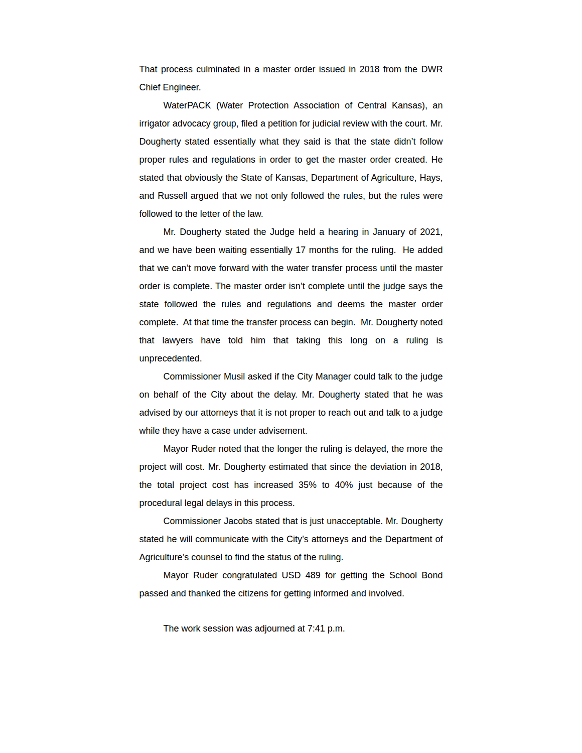That process culminated in a master order issued in 2018 from the DWR Chief Engineer.
WaterPACK (Water Protection Association of Central Kansas), an irrigator advocacy group, filed a petition for judicial review with the court. Mr. Dougherty stated essentially what they said is that the state didn’t follow proper rules and regulations in order to get the master order created. He stated that obviously the State of Kansas, Department of Agriculture, Hays, and Russell argued that we not only followed the rules, but the rules were followed to the letter of the law.
Mr. Dougherty stated the Judge held a hearing in January of 2021, and we have been waiting essentially 17 months for the ruling. He added that we can’t move forward with the water transfer process until the master order is complete. The master order isn’t complete until the judge says the state followed the rules and regulations and deems the master order complete. At that time the transfer process can begin. Mr. Dougherty noted that lawyers have told him that taking this long on a ruling is unprecedented.
Commissioner Musil asked if the City Manager could talk to the judge on behalf of the City about the delay. Mr. Dougherty stated that he was advised by our attorneys that it is not proper to reach out and talk to a judge while they have a case under advisement.
Mayor Ruder noted that the longer the ruling is delayed, the more the project will cost. Mr. Dougherty estimated that since the deviation in 2018, the total project cost has increased 35% to 40% just because of the procedural legal delays in this process.
Commissioner Jacobs stated that is just unacceptable. Mr. Dougherty stated he will communicate with the City’s attorneys and the Department of Agriculture’s counsel to find the status of the ruling.
Mayor Ruder congratulated USD 489 for getting the School Bond passed and thanked the citizens for getting informed and involved.
The work session was adjourned at 7:41 p.m.